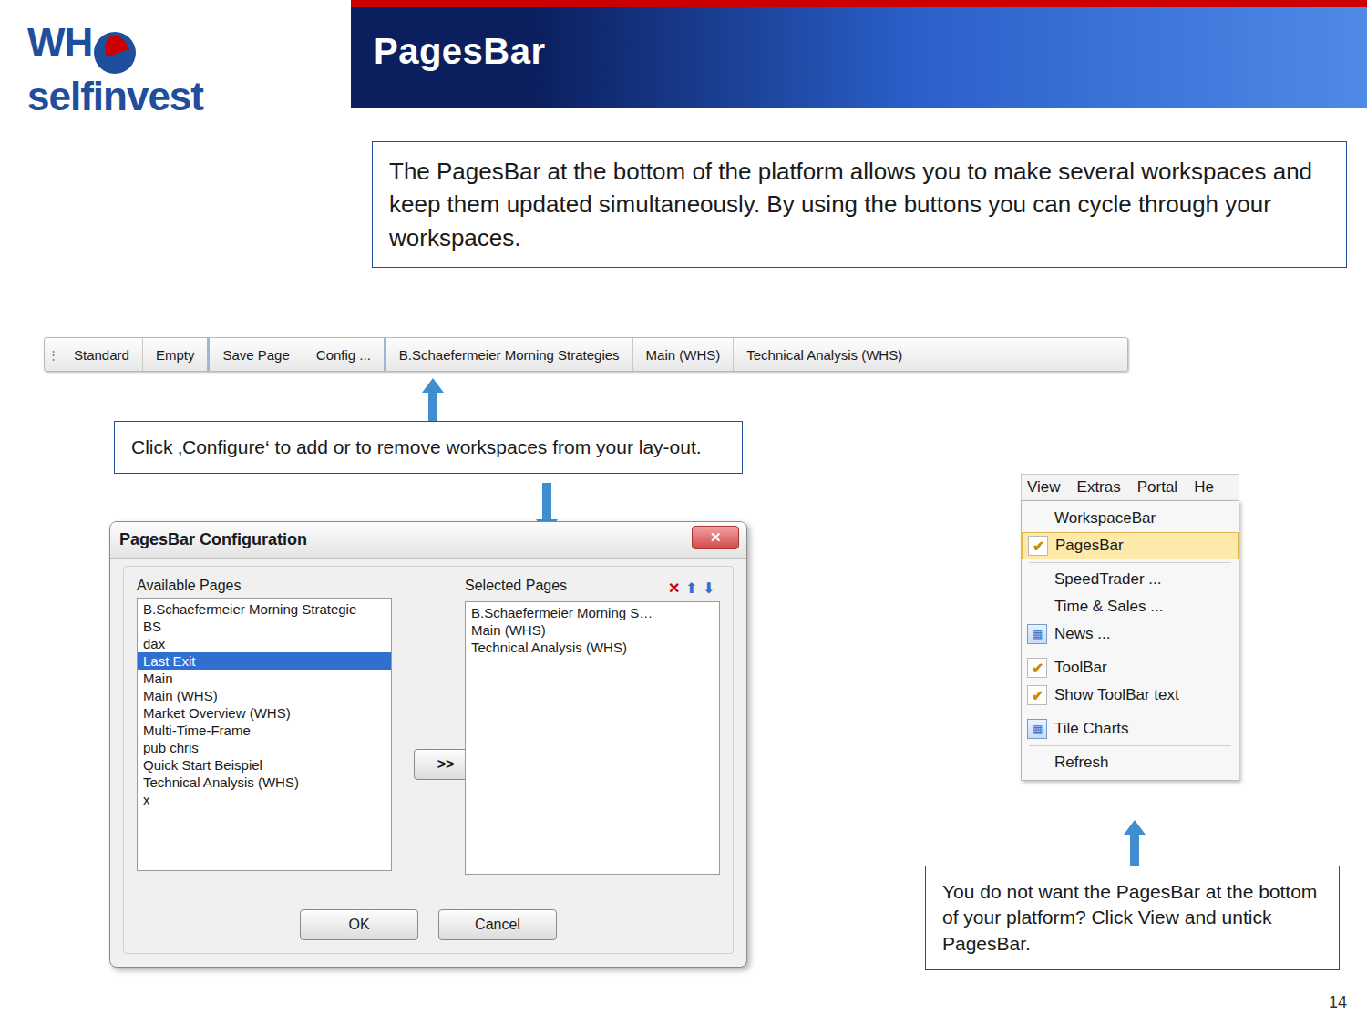PagesBar
WH selfinvest
The PagesBar at the bottom of the platform allows you to make several workspaces and keep them updated simultaneously. By using the buttons you can cycle through your workspaces.
⋮
Standard
Empty
Save Page
Config ...
B.Schaefermeier Morning Strategies
Main (WHS)
Technical Analysis (WHS)
Click ‚Configure‘ to add or to remove workspaces from your lay-out.
PagesBar Configuration
✕
Available Pages
B.Schaefermeier Morning Strategie
BS
dax
Last Exit
Main
Main (WHS)
Market Overview (WHS)
Multi-Time-Frame
pub chris
Quick Start Beispiel
Technical Analysis (WHS)
x
>>
Selected Pages ✕⬆⬇
B.Schaefermeier Morning S…
Main (WHS)
Technical Analysis (WHS)
OK
Cancel
View Extras Portal He
WorkspaceBar
✔PagesBar
SpeedTrader ...
Time & Sales ...
▦News ...
✔ToolBar
✔Show ToolBar text
▦Tile Charts
Refresh
You do not want the PagesBar at the bottom of your platform? Click View and untick PagesBar.
14